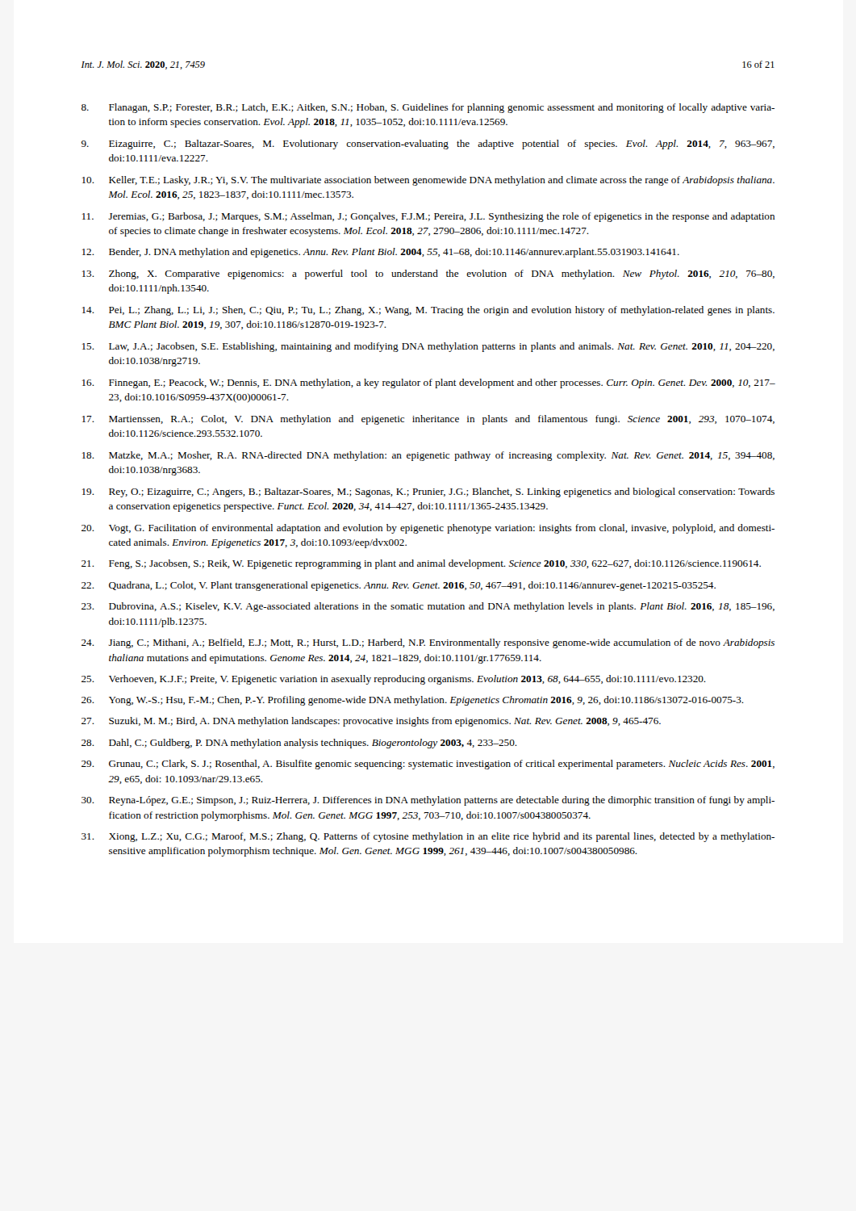Int. J. Mol. Sci. 2020, 21, 7459
16 of 21
Flanagan, S.P.; Forester, B.R.; Latch, E.K.; Aitken, S.N.; Hoban, S. Guidelines for planning genomic assessment and monitoring of locally adaptive variation to inform species conservation. Evol. Appl. 2018, 11, 1035–1052, doi:10.1111/eva.12569.
Eizaguirre, C.; Baltazar-Soares, M. Evolutionary conservation-evaluating the adaptive potential of species. Evol. Appl. 2014, 7, 963–967, doi:10.1111/eva.12227.
Keller, T.E.; Lasky, J.R.; Yi, S.V. The multivariate association between genomewide DNA methylation and climate across the range of Arabidopsis thaliana. Mol. Ecol. 2016, 25, 1823–1837, doi:10.1111/mec.13573.
Jeremias, G.; Barbosa, J.; Marques, S.M.; Asselman, J.; Gonçalves, F.J.M.; Pereira, J.L. Synthesizing the role of epigenetics in the response and adaptation of species to climate change in freshwater ecosystems. Mol. Ecol. 2018, 27, 2790–2806, doi:10.1111/mec.14727.
Bender, J. DNA methylation and epigenetics. Annu. Rev. Plant Biol. 2004, 55, 41–68, doi:10.1146/annurev.arplant.55.031903.141641.
Zhong, X. Comparative epigenomics: a powerful tool to understand the evolution of DNA methylation. New Phytol. 2016, 210, 76–80, doi:10.1111/nph.13540.
Pei, L.; Zhang, L.; Li, J.; Shen, C.; Qiu, P.; Tu, L.; Zhang, X.; Wang, M. Tracing the origin and evolution history of methylation-related genes in plants. BMC Plant Biol. 2019, 19, 307, doi:10.1186/s12870-019-1923-7.
Law, J.A.; Jacobsen, S.E. Establishing, maintaining and modifying DNA methylation patterns in plants and animals. Nat. Rev. Genet. 2010, 11, 204–220, doi:10.1038/nrg2719.
Finnegan, E.; Peacock, W.; Dennis, E. DNA methylation, a key regulator of plant development and other processes. Curr. Opin. Genet. Dev. 2000, 10, 217–23, doi:10.1016/S0959-437X(00)00061-7.
Martienssen, R.A.; Colot, V. DNA methylation and epigenetic inheritance in plants and filamentous fungi. Science 2001, 293, 1070–1074, doi:10.1126/science.293.5532.1070.
Matzke, M.A.; Mosher, R.A. RNA-directed DNA methylation: an epigenetic pathway of increasing complexity. Nat. Rev. Genet. 2014, 15, 394–408, doi:10.1038/nrg3683.
Rey, O.; Eizaguirre, C.; Angers, B.; Baltazar-Soares, M.; Sagonas, K.; Prunier, J.G.; Blanchet, S. Linking epigenetics and biological conservation: Towards a conservation epigenetics perspective. Funct. Ecol. 2020, 34, 414–427, doi:10.1111/1365-2435.13429.
Vogt, G. Facilitation of environmental adaptation and evolution by epigenetic phenotype variation: insights from clonal, invasive, polyploid, and domesticated animals. Environ. Epigenetics 2017, 3, doi:10.1093/eep/dvx002.
Feng, S.; Jacobsen, S.; Reik, W. Epigenetic reprogramming in plant and animal development. Science 2010, 330, 622–627, doi:10.1126/science.1190614.
Quadrana, L.; Colot, V. Plant transgenerational epigenetics. Annu. Rev. Genet. 2016, 50, 467–491, doi:10.1146/annurev-genet-120215-035254.
Dubrovina, A.S.; Kiselev, K.V. Age-associated alterations in the somatic mutation and DNA methylation levels in plants. Plant Biol. 2016, 18, 185–196, doi:10.1111/plb.12375.
Jiang, C.; Mithani, A.; Belfield, E.J.; Mott, R.; Hurst, L.D.; Harberd, N.P. Environmentally responsive genome-wide accumulation of de novo Arabidopsis thaliana mutations and epimutations. Genome Res. 2014, 24, 1821–1829, doi:10.1101/gr.177659.114.
Verhoeven, K.J.F.; Preite, V. Epigenetic variation in asexually reproducing organisms. Evolution 2013, 68, 644–655, doi:10.1111/evo.12320.
Yong, W.-S.; Hsu, F.-M.; Chen, P.-Y. Profiling genome-wide DNA methylation. Epigenetics Chromatin 2016, 9, 26, doi:10.1186/s13072-016-0075-3.
Suzuki, M. M.; Bird, A. DNA methylation landscapes: provocative insights from epigenomics. Nat. Rev. Genet. 2008, 9, 465-476.
Dahl, C.; Guldberg, P. DNA methylation analysis techniques. Biogerontology 2003, 4, 233–250.
Grunau, C.; Clark, S. J.; Rosenthal, A. Bisulfite genomic sequencing: systematic investigation of critical experimental parameters. Nucleic Acids Res. 2001, 29, e65, doi: 10.1093/nar/29.13.e65.
Reyna-López, G.E.; Simpson, J.; Ruiz-Herrera, J. Differences in DNA methylation patterns are detectable during the dimorphic transition of fungi by amplification of restriction polymorphisms. Mol. Gen. Genet. MGG 1997, 253, 703–710, doi:10.1007/s004380050374.
Xiong, L.Z.; Xu, C.G.; Maroof, M.S.; Zhang, Q. Patterns of cytosine methylation in an elite rice hybrid and its parental lines, detected by a methylation-sensitive amplification polymorphism technique. Mol. Gen. Genet. MGG 1999, 261, 439–446, doi:10.1007/s004380050986.